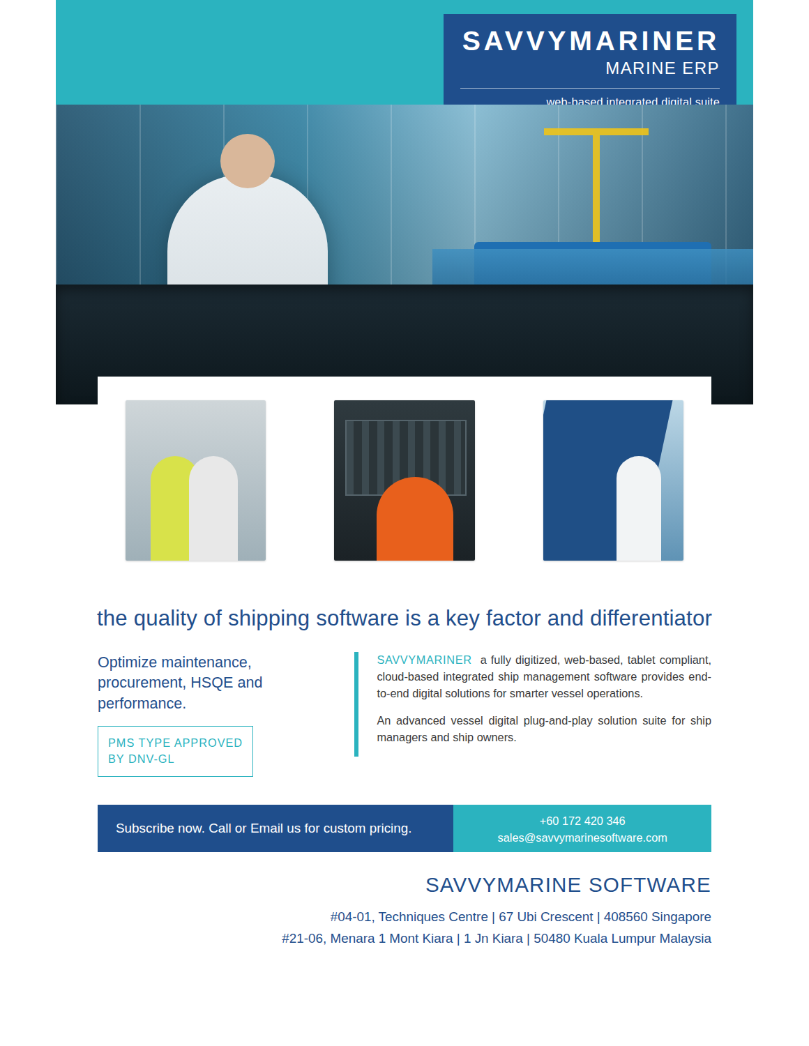SAVVYMARINER
MARINE ERP
web-based integrated digital suite
Inspection and survey
Engine control room
Vessel operations
the quality of shipping software is a key factor and differentiator
Optimize maintenance, procurement, HSQE and performance.
PMS TYPE APPROVED
BY DNV-GL
SAVVYMARINER a fully digitized, web-based, tablet compliant, cloud-based integrated ship management software provides end-to-end digital solutions for smarter vessel operations.
An advanced vessel digital plug-and-play solution suite for ship managers and ship owners.
Subscribe now. Call or Email us for custom pricing.
+60 172 420 346
sales@savvymarinesoftware.com
SAVVYMARINE SOFTWARE
#04-01, Techniques Centre | 67 Ubi Crescent | 408560 Singapore
#21-06, Menara 1 Mont Kiara | 1 Jn Kiara | 50480 Kuala Lumpur Malaysia